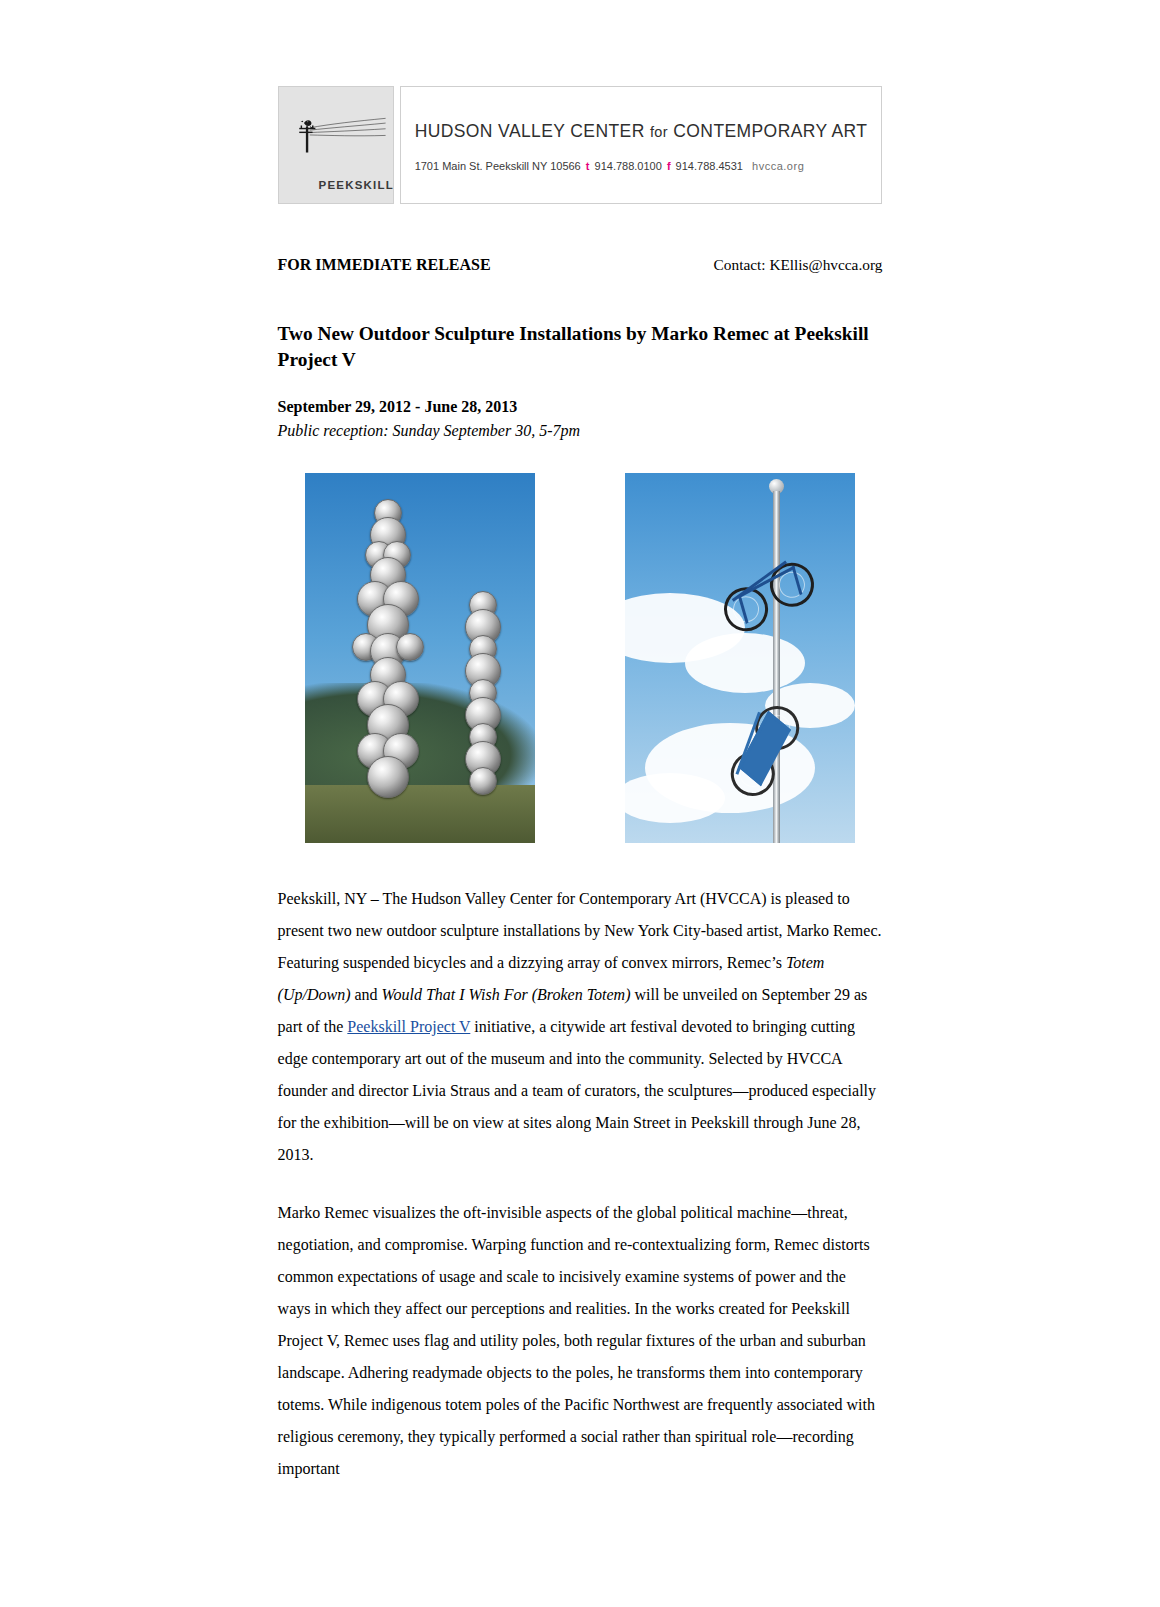PEEKSKILL PROJECT V
HUDSON VALLEY CENTER for CONTEMPORARY ART
1701 Main St. Peekskill NY 10566 t 914.788.0100 f 914.788.4531 hvcca.org
FOR IMMEDIATE RELEASE
Contact: KEllis@hvcca.org
Two New Outdoor Sculpture Installations by Marko Remec at Peekskill Project V
September 29, 2012 - June 28, 2013
Public reception: Sunday September 30, 5-7pm
Peekskill, NY – The Hudson Valley Center for Contemporary Art (HVCCA) is pleased to present two new outdoor sculpture installations by New York City-based artist, Marko Remec. Featuring suspended bicycles and a dizzying array of convex mirrors, Remec’s Totem (Up/Down) and Would That I Wish For (Broken Totem) will be unveiled on September 29 as part of the Peekskill Project V initiative, a citywide art festival devoted to bringing cutting edge contemporary art out of the museum and into the community. Selected by HVCCA founder and director Livia Straus and a team of curators, the sculptures—produced especially for the exhibition—will be on view at sites along Main Street in Peekskill through June 28, 2013.
Marko Remec visualizes the oft-invisible aspects of the global political machine—threat, negotiation, and compromise. Warping function and re-contextualizing form, Remec distorts common expectations of usage and scale to incisively examine systems of power and the ways in which they affect our perceptions and realities. In the works created for Peekskill Project V, Remec uses flag and utility poles, both regular fixtures of the urban and suburban landscape. Adhering readymade objects to the poles, he transforms them into contemporary totems. While indigenous totem poles of the Pacific Northwest are frequently associated with religious ceremony, they typically performed a social rather than spiritual role—recording important